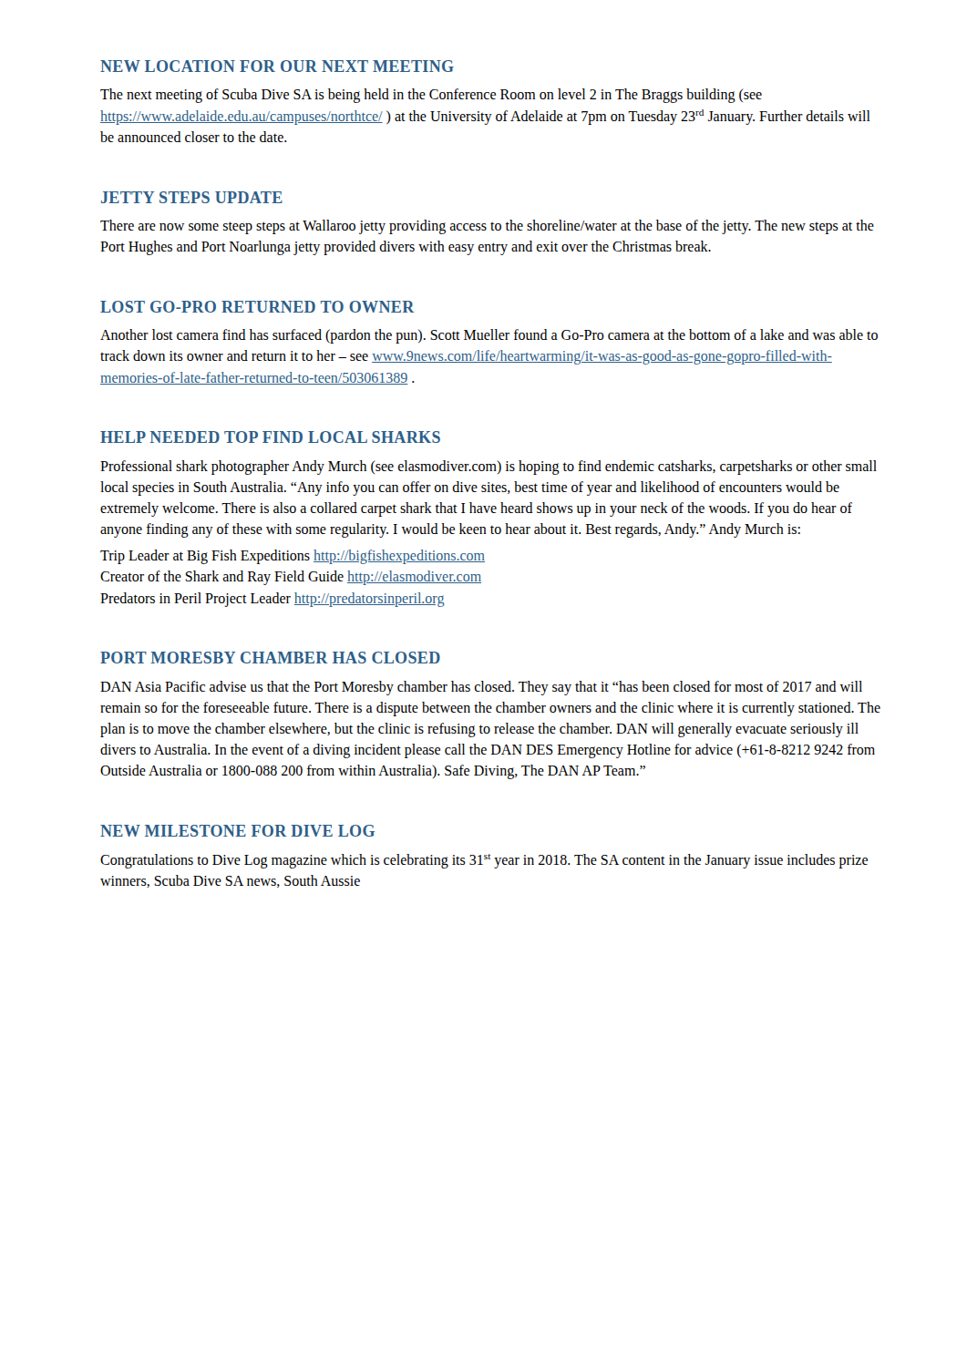New Location for Our Next Meeting
The next meeting of Scuba Dive SA is being held in the Conference Room on level 2 in The Braggs building (see https://www.adelaide.edu.au/campuses/northtce/ ) at the University of Adelaide at 7pm on Tuesday 23rd January. Further details will be announced closer to the date.
Jetty Steps Update
There are now some steep steps at Wallaroo jetty providing access to the shoreline/water at the base of the jetty. The new steps at the Port Hughes and Port Noarlunga jetty provided divers with easy entry and exit over the Christmas break.
Lost Go-Pro Returned to Owner
Another lost camera find has surfaced (pardon the pun). Scott Mueller found a Go-Pro camera at the bottom of a lake and was able to track down its owner and return it to her – see www.9news.com/life/heartwarming/it-was-as-good-as-gone-gopro-filled-with-memories-of-late-father-returned-to-teen/503061389 .
Help Needed Top Find Local Sharks
Professional shark photographer Andy Murch (see elasmodiver.com) is hoping to find endemic catsharks, carpetsharks or other small local species in South Australia. “Any info you can offer on dive sites, best time of year and likelihood of encounters would be extremely welcome. There is also a collared carpet shark that I have heard shows up in your neck of the woods. If you do hear of anyone finding any of these with some regularity. I would be keen to hear about it. Best regards, Andy.” Andy Murch is:
Trip Leader at Big Fish Expeditions http://bigfishexpeditions.com
Creator of the Shark and Ray Field Guide http://elasmodiver.com
Predators in Peril Project Leader http://predatorsinperil.org
Port Moresby Chamber Has Closed
DAN Asia Pacific advise us that the Port Moresby chamber has closed. They say that it “has been closed for most of 2017 and will remain so for the foreseeable future. There is a dispute between the chamber owners and the clinic where it is currently stationed. The plan is to move the chamber elsewhere, but the clinic is refusing to release the chamber. DAN will generally evacuate seriously ill divers to Australia. In the event of a diving incident please call the DAN DES Emergency Hotline for advice (+61-8-8212 9242 from Outside Australia or 1800-088 200 from within Australia). Safe Diving, The DAN AP Team.”
New Milestone for Dive Log
Congratulations to Dive Log magazine which is celebrating its 31st year in 2018. The SA content in the January issue includes prize winners, Scuba Dive SA news, South Aussie